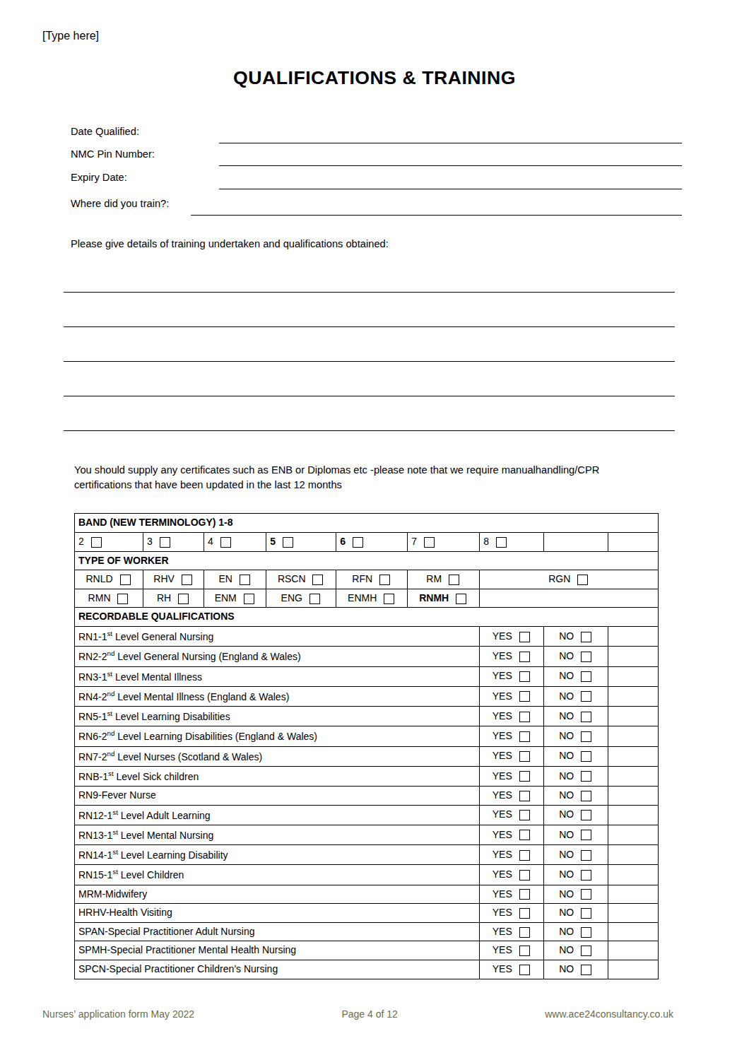[Type here]
QUALIFICATIONS & TRAINING
| Date Qualified: | |
| NMC Pin Number: | |
| Expiry Date: | |
| Where did you train?: | |
Please give details of training undertaken and qualifications obtained:
You should supply any certificates such as ENB or Diplomas etc -please note that we require manualhandling/CPR certifications that have been updated in the last 12 months
| BAND (NEW TERMINOLOGY) 1-8 |
| 2 | 3 | 4 | 5 | 6 | 7 | 8 | | |
| TYPE OF WORKER |
| RNLD | RHV | EN | RSCN | RFN | RM | RGN |
| RMN | RH | ENM | ENG | ENMH | RNMH | |
| RECORDABLE QUALIFICATIONS |
| RN1-1 st Level General Nursing | YES | NO | |
| RN2-2 nd Level General Nursing (England & Wales) | YES | NO | |
| RN3-1 st Level Mental Illness | YES | NO | |
| RN4-2 nd Level Mental Illness (England & Wales) | YES | NO | |
| RN5-1 st Level Learning Disabilities | YES | NO | |
| RN6-2 nd Level Learning Disabilities (England & Wales) | YES | NO | |
| RN7-2 nd Level Nurses (Scotland & Wales) | YES | NO | |
| RNB-1 st Level Sick children | YES | NO | |
| RN9-Fever Nurse | YES | NO | |
| RN12-1 st Level Adult Learning | YES | NO | |
| RN13-1 st Level Mental Nursing | YES | NO | |
| RN14-1 st Level Learning Disability | YES | NO | |
| RN15-1 st Level Children | YES | NO | |
| MRM-Midwifery | YES | NO | |
| HRHV-Health Visiting | YES | NO | |
| SPAN-Special Practitioner Adult Nursing | YES | NO | |
| SPMH-Special Practitioner Mental Health Nursing | YES | NO | |
| SPCN-Special Practitioner Children’s Nursing | YES | NO | |
Nurses’ application form May 2022 Page 4 of 12 www.ace24consultancy.co.uk